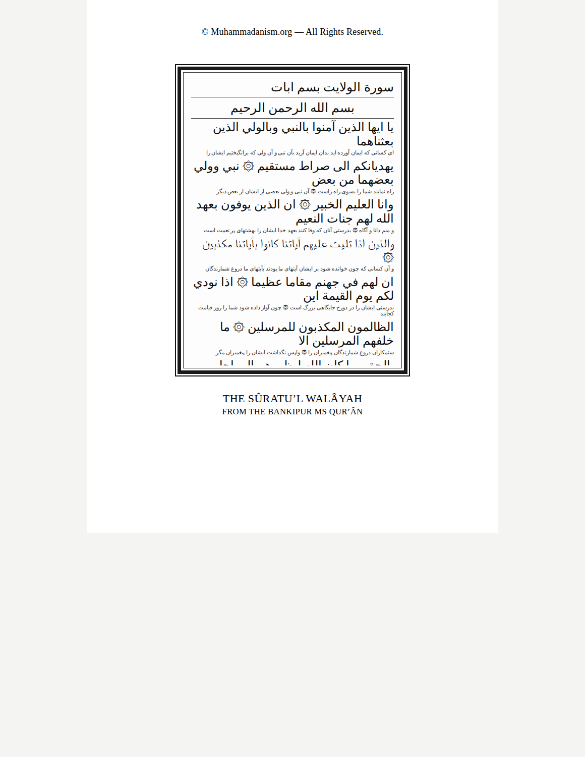© Muhammadanism.org — All Rights Reserved.
سورة الولايت بسم ابات
بسم الله الرحمن الرحيم
يا ايها الذين آمنوا بالنبي وبالولي الذين بعثناهما
اى كسانى كه ايمان آورده ايد بدان ايمان آريد بآن نبى و آن ولى كه برانگيختيم ايشان را
يهديانكم الى صراط مستقيم ۞ نبي وولي بعضهما من بعض
راه نمايند شما را بسوى راه راست ۞ آن نبى و ولى بعضى از ايشان از بعض ديگر
وانا العليم الخبير ۞ ان الذين يوفون بعهد الله لهم جنات النعيم
و منم دانا و آگاه ۞ بدرستى آنان كه وفا كنند بعهد خدا ايشان را بهشتهاى پر نعمت است
والذين اذا تليت عليهم آياتنا كانوا بآياتنا مكذبين ۞
و آن كسانى كه چون خوانده شود بر ايشان آيتهاى ما بودند بآيتهاى ما دروغ شمارندگان
ان لهم في جهنم مقاما عظيما ۞ اذا نودي لكم يوم القيمة اين
بدرستى ايشان را در دوزخ جايگاهى بزرگ است ۞ چون آواز داده شود شما را روز قيامت كجايند
الظالمون المكذبون للمرسلين ۞ ما خلفهم المرسلين الا
ستمكاران دروغ شمارندگان پيغمبران را ۞ واپس نگذاشت ايشان را پيغمبران مگر
بالحق وما كان الله ليظهرهم الى اجل قريب ۞ وسبح بحمد ربك
براستى و نبود خدا كه آشكار كند ايشان را تا مدتى نزديك ۞ و تسبيح كن بستايش پروردگار خود
وعلي من الشاهدين ۞
و على از گواهان است
على عليه السلام — تمت السورة بعون الله الملك الوهاب
THE SÛRATU’L WALÂYAH
FROM THE BANKIPUR MS QUR’ÂN